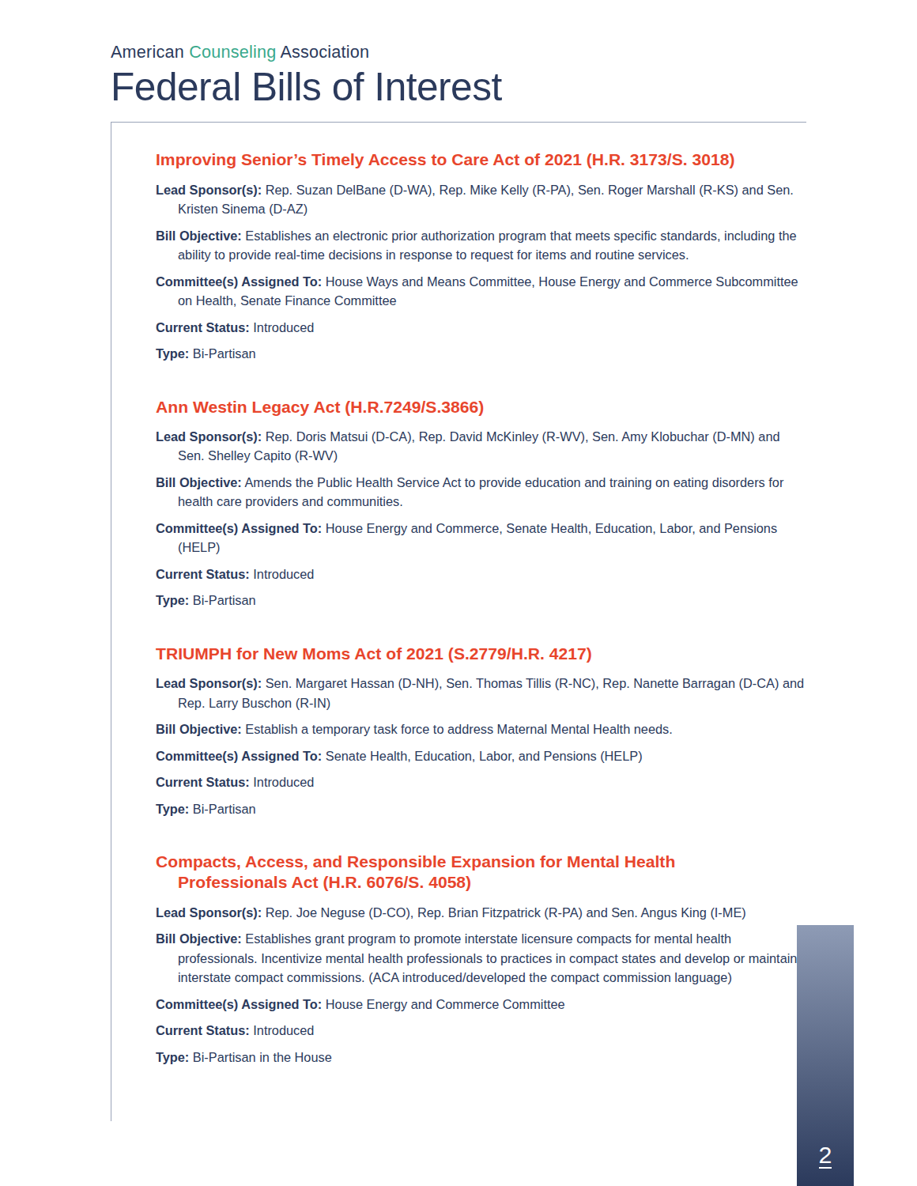American Counseling Association
Federal Bills of Interest
Improving Senior’s Timely Access to Care Act of 2021 (H.R. 3173/S. 3018)
Lead Sponsor(s): Rep. Suzan DelBane (D-WA), Rep. Mike Kelly (R-PA), Sen. Roger Marshall (R-KS) and Sen. Kristen Sinema (D-AZ)
Bill Objective: Establishes an electronic prior authorization program that meets specific standards, including the ability to provide real-time decisions in response to request for items and routine services.
Committee(s) Assigned To: House Ways and Means Committee, House Energy and Commerce Subcommittee on Health, Senate Finance Committee
Current Status: Introduced
Type: Bi-Partisan
Ann Westin Legacy Act (H.R.7249/S.3866)
Lead Sponsor(s): Rep. Doris Matsui (D-CA), Rep. David McKinley (R-WV), Sen. Amy Klobuchar (D-MN) and Sen. Shelley Capito (R-WV)
Bill Objective: Amends the Public Health Service Act to provide education and training on eating disorders for health care providers and communities.
Committee(s) Assigned To: House Energy and Commerce, Senate Health, Education, Labor, and Pensions (HELP)
Current Status: Introduced
Type: Bi-Partisan
TRIUMPH for New Moms Act of 2021 (S.2779/H.R. 4217)
Lead Sponsor(s): Sen. Margaret Hassan (D-NH), Sen. Thomas Tillis (R-NC), Rep. Nanette Barragan (D-CA) and Rep. Larry Buschon (R-IN)
Bill Objective: Establish a temporary task force to address Maternal Mental Health needs.
Committee(s) Assigned To: Senate Health, Education, Labor, and Pensions (HELP)
Current Status: Introduced
Type: Bi-Partisan
Compacts, Access, and Responsible Expansion for Mental HealthProfessionals Act (H.R. 6076/S. 4058)
Lead Sponsor(s): Rep. Joe Neguse (D-CO), Rep. Brian Fitzpatrick (R-PA) and Sen. Angus King (I-ME)
Bill Objective: Establishes grant program to promote interstate licensure compacts for mental health professionals. Incentivize mental health professionals to practices in compact states and develop or maintain interstate compact commissions. (ACA introduced/developed the compact commission language)
Committee(s) Assigned To: House Energy and Commerce Committee
Current Status: Introduced
Type: Bi-Partisan in the House
2